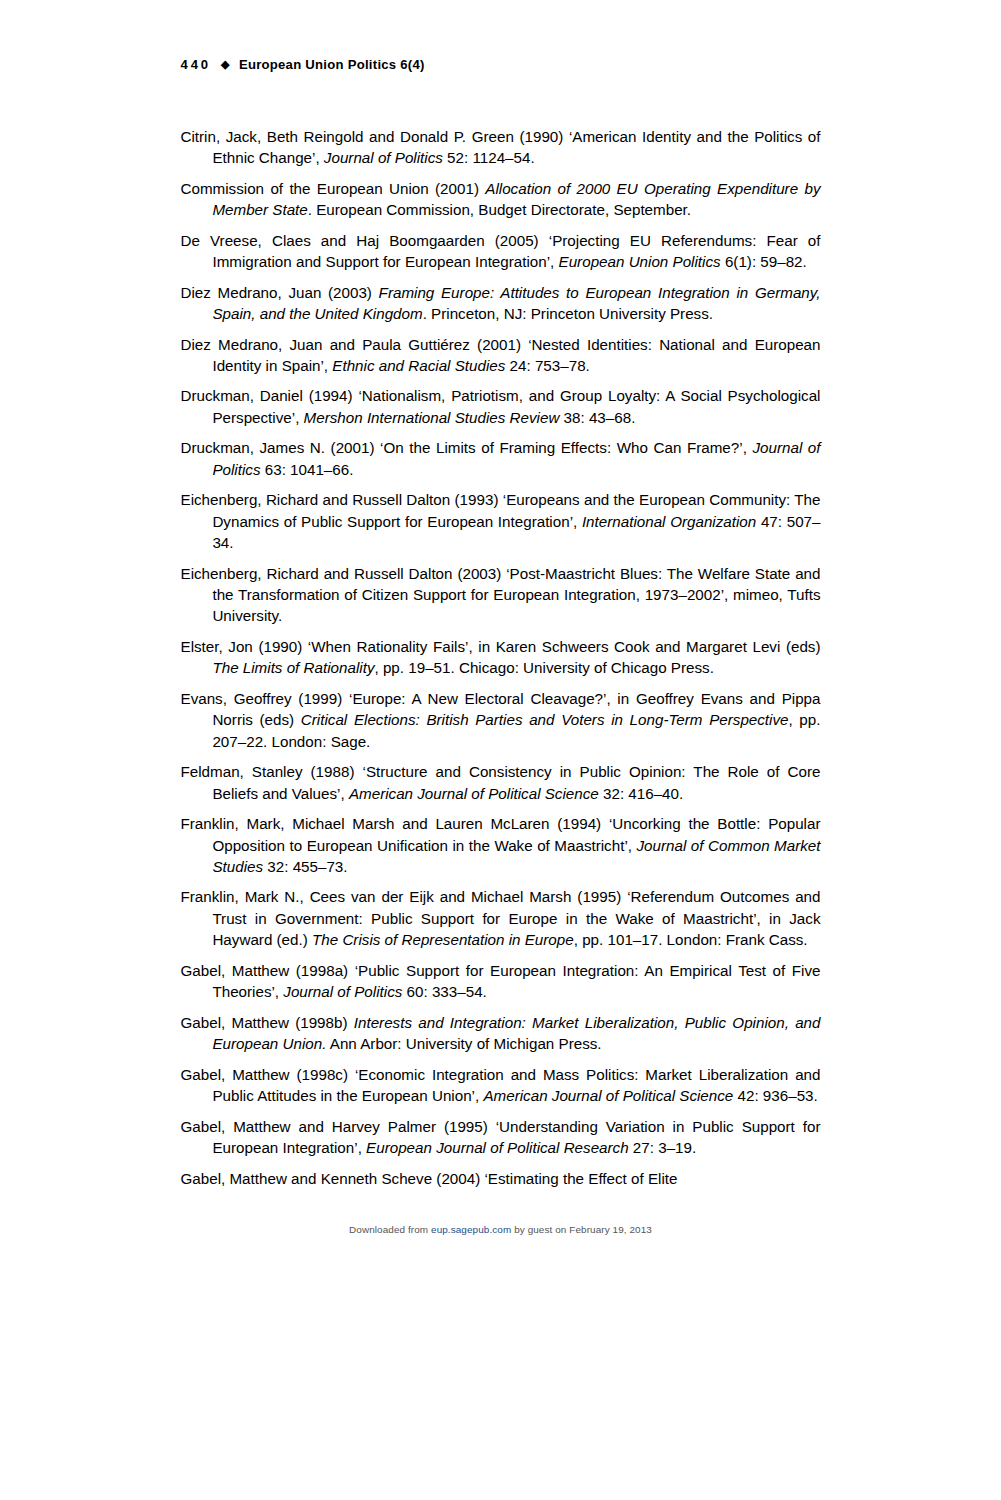440 ◆ European Union Politics 6(4)
Citrin, Jack, Beth Reingold and Donald P. Green (1990) ‘American Identity and the Politics of Ethnic Change’, Journal of Politics 52: 1124–54.
Commission of the European Union (2001) Allocation of 2000 EU Operating Expenditure by Member State. European Commission, Budget Directorate, September.
De Vreese, Claes and Haj Boomgaarden (2005) ‘Projecting EU Referendums: Fear of Immigration and Support for European Integration’, European Union Politics 6(1): 59–82.
Diez Medrano, Juan (2003) Framing Europe: Attitudes to European Integration in Germany, Spain, and the United Kingdom. Princeton, NJ: Princeton University Press.
Diez Medrano, Juan and Paula Guttiérez (2001) ‘Nested Identities: National and European Identity in Spain’, Ethnic and Racial Studies 24: 753–78.
Druckman, Daniel (1994) ‘Nationalism, Patriotism, and Group Loyalty: A Social Psychological Perspective’, Mershon International Studies Review 38: 43–68.
Druckman, James N. (2001) ‘On the Limits of Framing Effects: Who Can Frame?’, Journal of Politics 63: 1041–66.
Eichenberg, Richard and Russell Dalton (1993) ‘Europeans and the European Community: The Dynamics of Public Support for European Integration’, International Organization 47: 507–34.
Eichenberg, Richard and Russell Dalton (2003) ‘Post-Maastricht Blues: The Welfare State and the Transformation of Citizen Support for European Integration, 1973–2002’, mimeo, Tufts University.
Elster, Jon (1990) ‘When Rationality Fails’, in Karen Schweers Cook and Margaret Levi (eds) The Limits of Rationality, pp. 19–51. Chicago: University of Chicago Press.
Evans, Geoffrey (1999) ‘Europe: A New Electoral Cleavage?’, in Geoffrey Evans and Pippa Norris (eds) Critical Elections: British Parties and Voters in Long-Term Perspective, pp. 207–22. London: Sage.
Feldman, Stanley (1988) ‘Structure and Consistency in Public Opinion: The Role of Core Beliefs and Values’, American Journal of Political Science 32: 416–40.
Franklin, Mark, Michael Marsh and Lauren McLaren (1994) ‘Uncorking the Bottle: Popular Opposition to European Unification in the Wake of Maastricht’, Journal of Common Market Studies 32: 455–73.
Franklin, Mark N., Cees van der Eijk and Michael Marsh (1995) ‘Referendum Outcomes and Trust in Government: Public Support for Europe in the Wake of Maastricht’, in Jack Hayward (ed.) The Crisis of Representation in Europe, pp. 101–17. London: Frank Cass.
Gabel, Matthew (1998a) ‘Public Support for European Integration: An Empirical Test of Five Theories’, Journal of Politics 60: 333–54.
Gabel, Matthew (1998b) Interests and Integration: Market Liberalization, Public Opinion, and European Union. Ann Arbor: University of Michigan Press.
Gabel, Matthew (1998c) ‘Economic Integration and Mass Politics: Market Liberalization and Public Attitudes in the European Union’, American Journal of Political Science 42: 936–53.
Gabel, Matthew and Harvey Palmer (1995) ‘Understanding Variation in Public Support for European Integration’, European Journal of Political Research 27: 3–19.
Gabel, Matthew and Kenneth Scheve (2004) ‘Estimating the Effect of Elite
Downloaded from eup.sagepub.com by guest on February 19, 2013